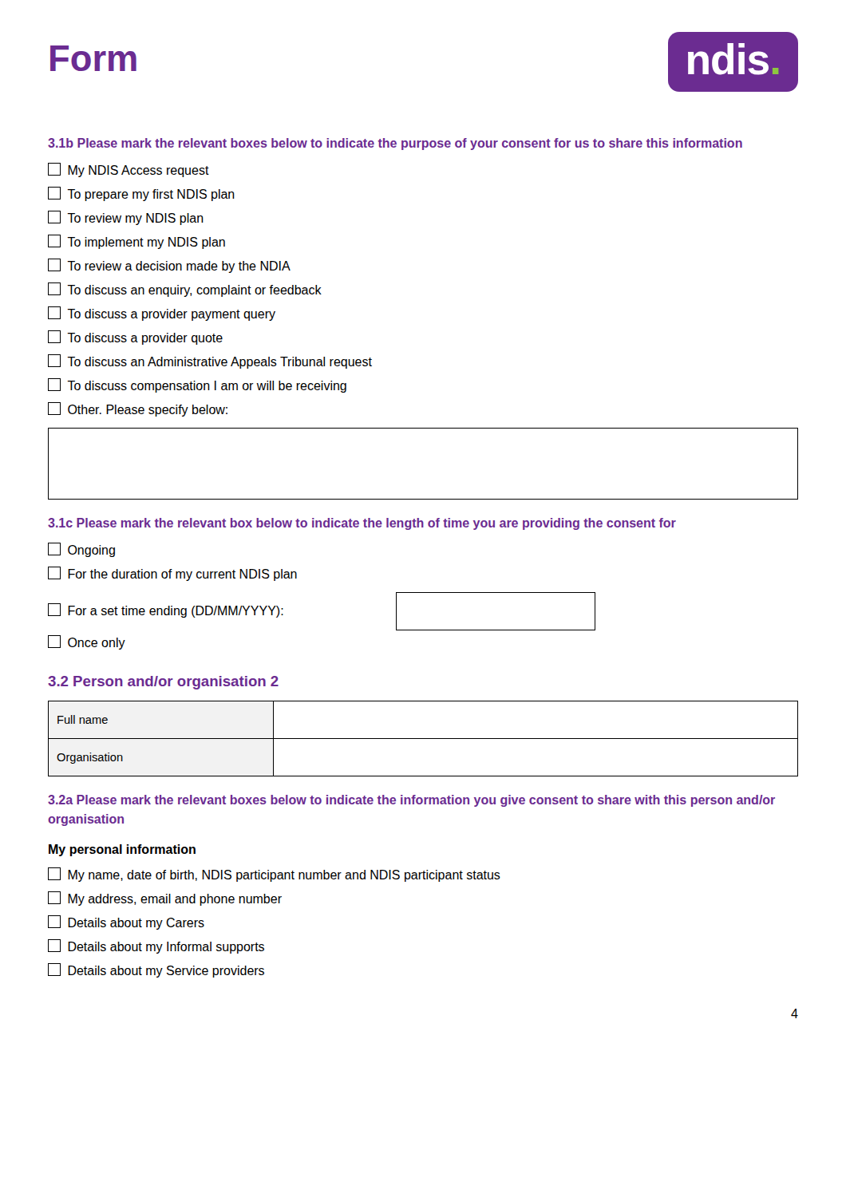ndis.
Form
3.1b Please mark the relevant boxes below to indicate the purpose of your consent for us to share this information
My NDIS Access request
To prepare my first NDIS plan
To review my NDIS plan
To implement my NDIS plan
To review a decision made by the NDIA
To discuss an enquiry, complaint or feedback
To discuss a provider payment query
To discuss a provider quote
To discuss an Administrative Appeals Tribunal request
To discuss compensation I am or will be receiving
Other. Please specify below:
3.1c Please mark the relevant box below to indicate the length of time you are providing the consent for
Ongoing
For the duration of my current NDIS plan
For a set time ending (DD/MM/YYYY):
Once only
3.2 Person and/or organisation 2
| Full name | |
| Organisation | |
3.2a Please mark the relevant boxes below to indicate the information you give consent to share with this person and/or organisation
My personal information
My name, date of birth, NDIS participant number and NDIS participant status
My address, email and phone number
Details about my Carers
Details about my Informal supports
Details about my Service providers
4